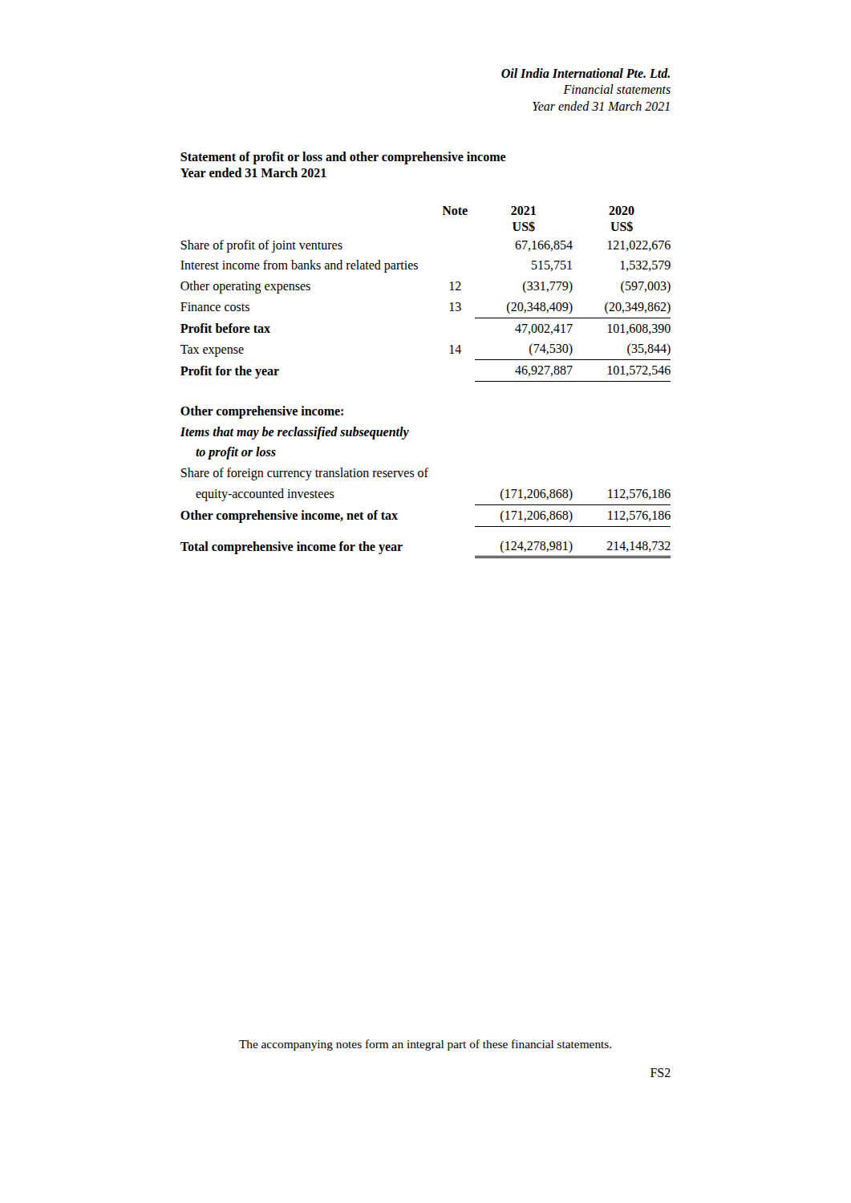Oil India International Pte. Ltd.
Financial statements
Year ended 31 March 2021
Statement of profit or loss and other comprehensive income
Year ended 31 March 2021
| | Note | 2021 | 2020 |
| --- | --- | --- | --- |
| | | US$ | US$ |
| Share of profit of joint ventures | | 67,166,854 | 121,022,676 |
| Interest income from banks and related parties | | 515,751 | 1,532,579 |
| Other operating expenses | 12 | (331,779) | (597,003) |
| Finance costs | 13 | (20,348,409) | (20,349,862) |
| Profit before tax | | 47,002,417 | 101,608,390 |
| Tax expense | 14 | (74,530) | (35,844) |
| Profit for the year | | 46,927,887 | 101,572,546 |
| Other comprehensive income: |
| Items that may be reclassified subsequently |
| to profit or loss | | | |
| Share of foreign currency translation reserves of | | | |
| equity-accounted investees | | (171,206,868) | 112,576,186 |
| Other comprehensive income, net of tax | | (171,206,868) | 112,576,186 |
| Total comprehensive income for the year | | (124,278,981) | 214,148,732 |
The accompanying notes form an integral part of these financial statements.
FS2